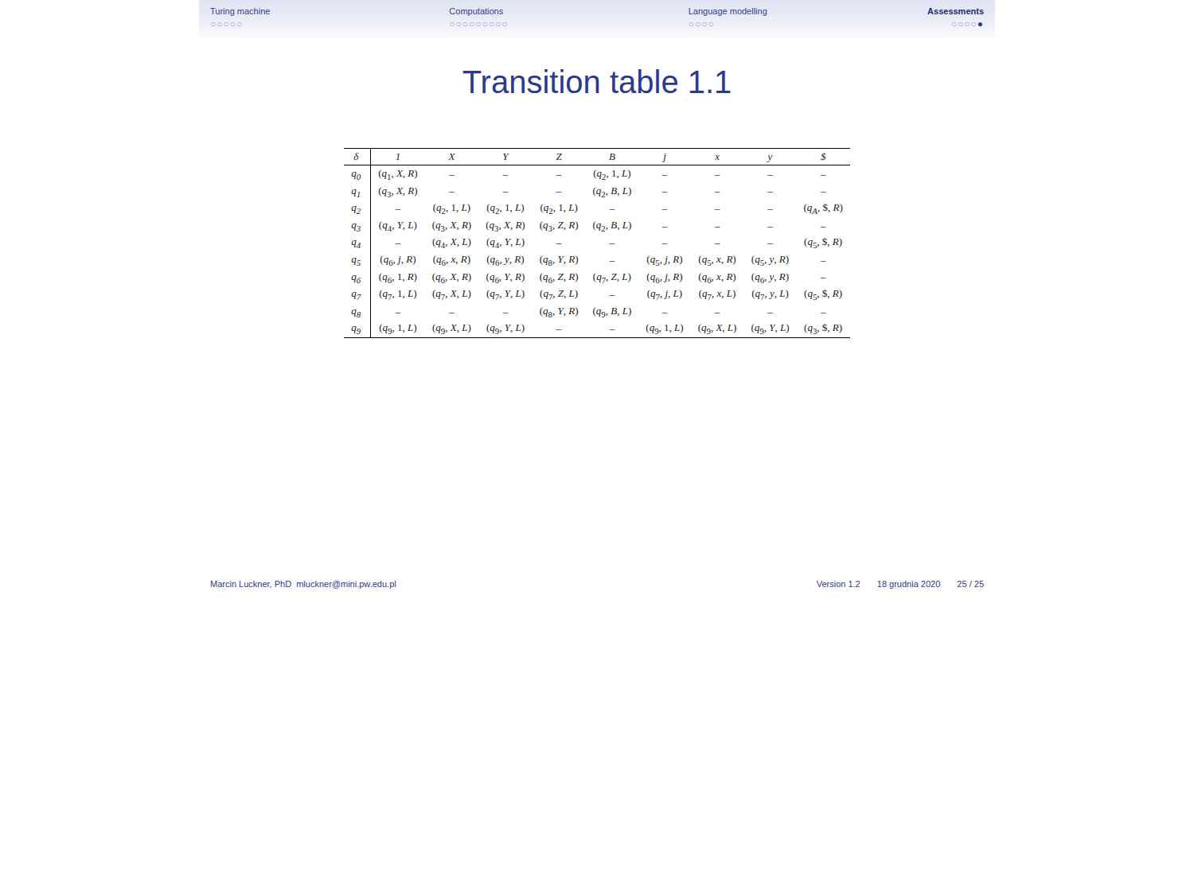Turing machine
○○○○○
Computations
○○○○○○○○○
Language modelling
○○○○
Assessments
○○○○●
Transition table 1.1
| δ | 1 | X | Y | Z | B | j | x | y | $ |
| --- | --- | --- | --- | --- | --- | --- | --- | --- | --- |
| q 0 | ( q 1 , X , R ) | – | – | – | ( q 2 , 1, L ) | – | – | – | – |
| q 1 | ( q 3 , X , R ) | – | – | – | ( q 2 , B , L ) | – | – | – | – |
| q 2 | – | ( q 2 , 1, L ) | ( q 2 , 1, L ) | ( q 2 , 1, L ) | – | – | – | – | ( q A , $, R ) |
| q 3 | ( q 4 , Y , L ) | ( q 3 , X , R ) | ( q 3 , X , R ) | ( q 3 , Z , R ) | ( q 2 , B , L ) | – | – | – | – |
| q 4 | – | ( q 4 , X , L ) | ( q 4 , Y , L ) | – | – | – | – | – | ( q 5 , $, R ) |
| q 5 | ( q 6 , j , R ) | ( q 6 , x , R ) | ( q 6 , y , R ) | ( q 8 , Y , R ) | – | ( q 5 , j , R ) | ( q 5 , x , R ) | ( q 5 , y , R ) | – |
| q 6 | ( q 6 , 1, R ) | ( q 6 , X , R ) | ( q 6 , Y , R ) | ( q 6 , Z , R ) | ( q 7 , Z , L ) | ( q 6 , j , R ) | ( q 6 , x , R ) | ( q 6 , y , R ) | – |
| q 7 | ( q 7 , 1, L ) | ( q 7 , X , L ) | ( q 7 , Y , L ) | ( q 7 , Z , L ) | – | ( q 7 , j , L ) | ( q 7 , x , L ) | ( q 7 , y , L ) | ( q 5 , $, R ) |
| q 8 | – | – | – | ( q 8 , Y , R ) | ( q 9 , B , L ) | – | – | – | – |
| q 9 | ( q 9 , 1, L ) | ( q 9 , X , L ) | ( q 9 , Y , L ) | – | – | ( q 9 , 1, L ) | ( q 9 , X , L ) | ( q 9 , Y , L ) | ( q 3 , $, R ) |
Marcin Luckner, PhD mluckner@mini.pw.edu.pl
Version 1.2 18 grudnia 2020 25 / 25